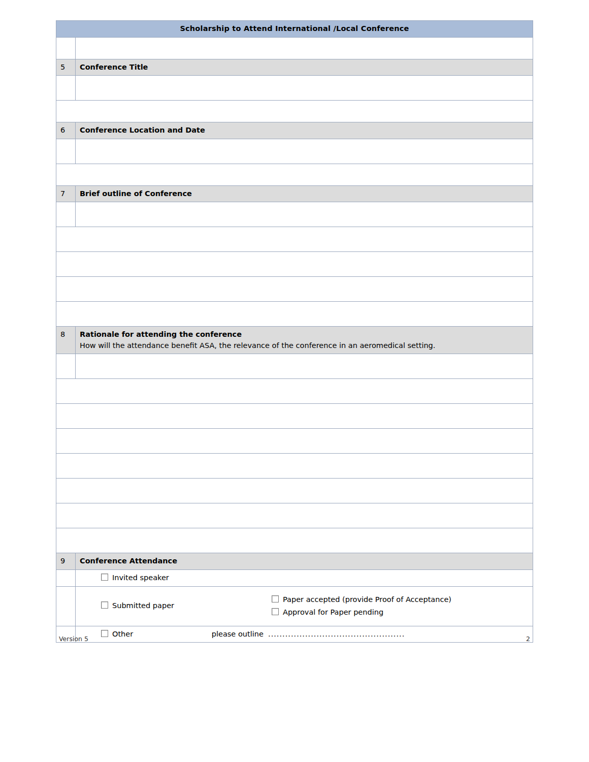| Scholarship to Attend International /Local Conference |
| 5 | Conference Title |
| 6 | Conference Location and Date |
| 7 | Brief outline of Conference |
| 8 | Rationale for attending the conference How will the attendance benefit ASA, the relevance of the conference in an aeromedical setting. |
| 9 | Conference Attendance |
| | Invited speaker |
| | / Submitted paper / Paper accepted (provide Proof of Acceptance) Approval for Paper pending / |
| | Other please outline ................................................ |
Version 5 2